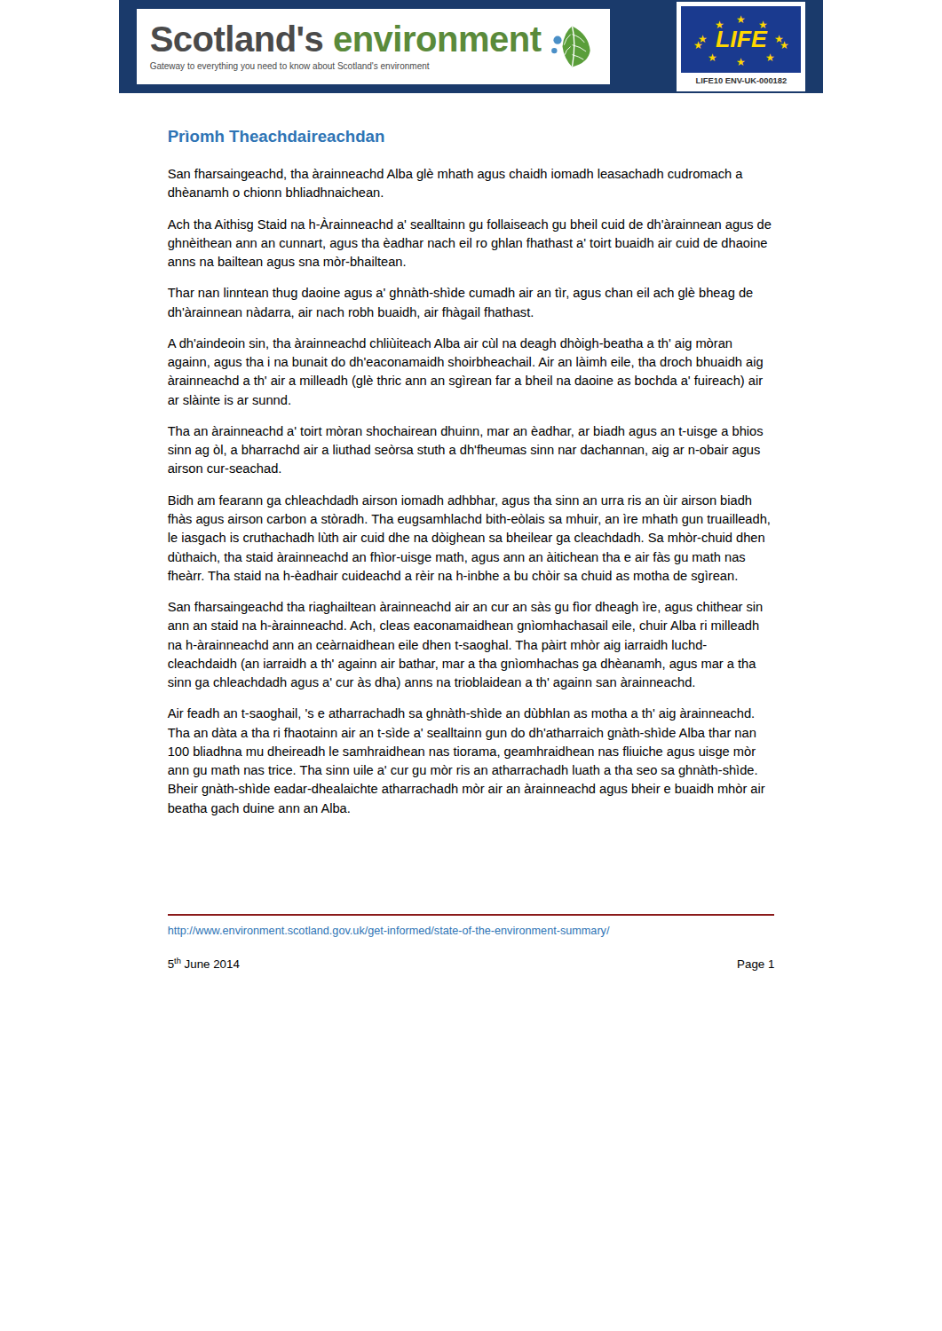Scotland's environment
Gateway to everything you need to know about Scotland's environment
★ ★ ★ ★ ★ ★ ★ ★ ★ ★
LIFE
LIFE10 ENV-UK-000182
Prìomh Theachdaireachdan
San fharsaingeachd, tha àrainneachd Alba glè mhath agus chaidh iomadh leasachadh cudromach a dhèanamh o chionn bhliadhnaichean.
Ach tha Aithisg Staid na h-Àrainneachd a' sealltainn gu follaiseach gu bheil cuid de dh'àrainnean agus de ghnèithean ann an cunnart, agus tha èadhar nach eil ro ghlan fhathast a' toirt buaidh air cuid de dhaoine anns na bailtean agus sna mòr-bhailtean.
Thar nan linntean thug daoine agus a' ghnàth-shìde cumadh air an tìr, agus chan eil ach glè bheag de dh'àrainnean nàdarra, air nach robh buaidh, air fhàgail fhathast.
A dh'aindeoin sin, tha àrainneachd chliùiteach Alba air cùl na deagh dhòigh-beatha a th' aig mòran againn, agus tha i na bunait do dh'eaconamaidh shoirbheachail. Air an làimh eile, tha droch bhuaidh aig àrainneachd a th' air a milleadh (glè thric ann an sgìrean far a bheil na daoine as bochda a' fuireach) air ar slàinte is ar sunnd.
Tha an àrainneachd a' toirt mòran shochairean dhuinn, mar an èadhar, ar biadh agus an t-uisge a bhios sinn ag òl, a bharrachd air a liuthad seòrsa stuth a dh'fheumas sinn nar dachannan, aig ar n-obair agus airson cur-seachad.
Bidh am fearann ga chleachdadh airson iomadh adhbhar, agus tha sinn an urra ris an ùir airson biadh fhàs agus airson carbon a stòradh. Tha eugsamhlachd bith-eòlais sa mhuir, an ìre mhath gun truailleadh, le iasgach is cruthachadh lùth air cuid dhe na dòighean sa bheilear ga cleachdadh. Sa mhòr-chuid dhen dùthaich, tha staid àrainneachd an fhìor-uisge math, agus ann an àitichean tha e air fàs gu math nas fheàrr. Tha staid na h-èadhair cuideachd a rèir na h-inbhe a bu chòir sa chuid as motha de sgìrean.
San fharsaingeachd tha riaghailtean àrainneachd air an cur an sàs gu fìor dheagh ìre, agus chithear sin ann an staid na h-àrainneachd. Ach, cleas eaconamaidhean gnìomhachasail eile, chuir Alba ri milleadh na h-àrainneachd ann an ceàrnaidhean eile dhen t-saoghal. Tha pàirt mhòr aig iarraidh luchd-cleachdaidh (an iarraidh a th' againn air bathar, mar a tha gnìomhachas ga dhèanamh, agus mar a tha sinn ga chleachdadh agus a' cur às dha) anns na trioblaidean a th' againn san àrainneachd.
Air feadh an t-saoghail, 's e atharrachadh sa ghnàth-shìde an dùbhlan as motha a th' aig àrainneachd. Tha an dàta a tha ri fhaotainn air an t-sìde a' sealltainn gun do dh'atharraich gnàth-shìde Alba thar nan 100 bliadhna mu dheireadh le samhraidhean nas tiorama, geamhraidhean nas fliuiche agus uisge mòr ann gu math nas trice. Tha sinn uile a' cur gu mòr ris an atharrachadh luath a tha seo sa ghnàth-shìde. Bheir gnàth-shìde eadar-dhealaichte atharrachadh mòr air an àrainneachd agus bheir e buaidh mhòr air beatha gach duine ann an Alba.
http://www.environment.scotland.gov.uk/get-informed/state-of-the-environment-summary/
5th June 2014
Page 1